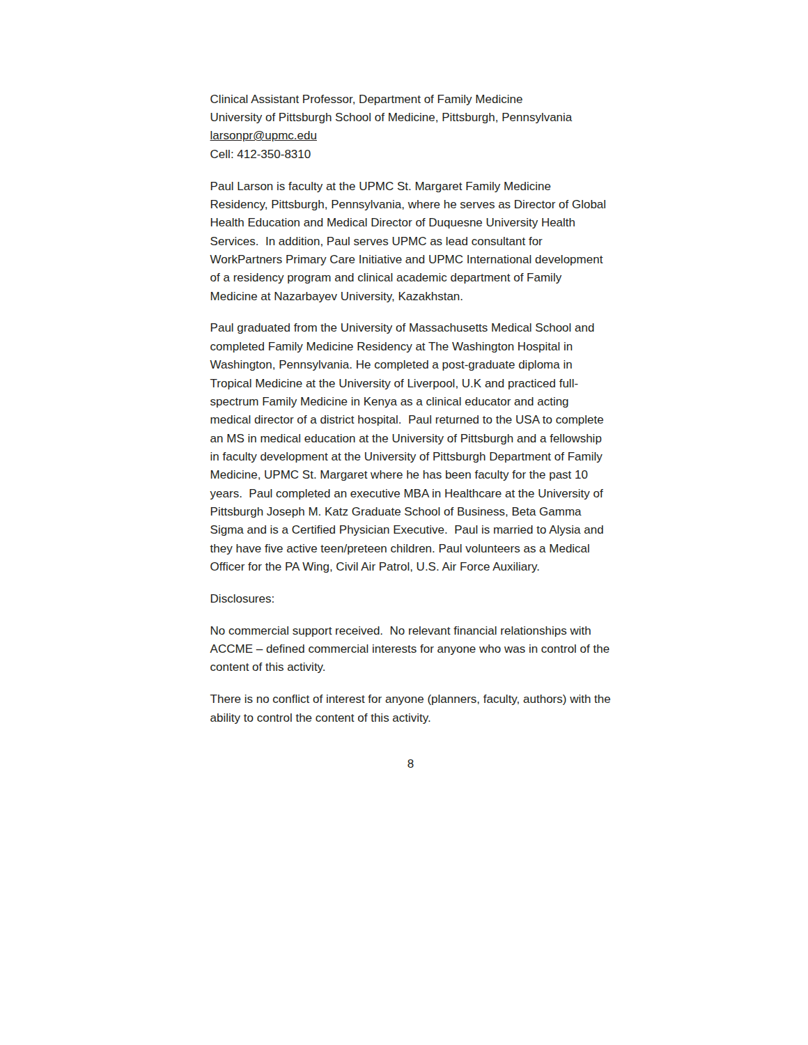Clinical Assistant Professor, Department of Family Medicine
University of Pittsburgh School of Medicine, Pittsburgh, Pennsylvania
larsonpr@upmc.edu
Cell: 412-350-8310
Paul Larson is faculty at the UPMC St. Margaret Family Medicine Residency, Pittsburgh, Pennsylvania, where he serves as Director of Global Health Education and Medical Director of Duquesne University Health Services. In addition, Paul serves UPMC as lead consultant for WorkPartners Primary Care Initiative and UPMC International development of a residency program and clinical academic department of Family Medicine at Nazarbayev University, Kazakhstan.
Paul graduated from the University of Massachusetts Medical School and completed Family Medicine Residency at The Washington Hospital in Washington, Pennsylvania. He completed a post-graduate diploma in Tropical Medicine at the University of Liverpool, U.K and practiced full-spectrum Family Medicine in Kenya as a clinical educator and acting medical director of a district hospital. Paul returned to the USA to complete an MS in medical education at the University of Pittsburgh and a fellowship in faculty development at the University of Pittsburgh Department of Family Medicine, UPMC St. Margaret where he has been faculty for the past 10 years. Paul completed an executive MBA in Healthcare at the University of Pittsburgh Joseph M. Katz Graduate School of Business, Beta Gamma Sigma and is a Certified Physician Executive. Paul is married to Alysia and they have five active teen/preteen children. Paul volunteers as a Medical Officer for the PA Wing, Civil Air Patrol, U.S. Air Force Auxiliary.
Disclosures:
No commercial support received. No relevant financial relationships with ACCME – defined commercial interests for anyone who was in control of the content of this activity.
There is no conflict of interest for anyone (planners, faculty, authors) with the ability to control the content of this activity.
8